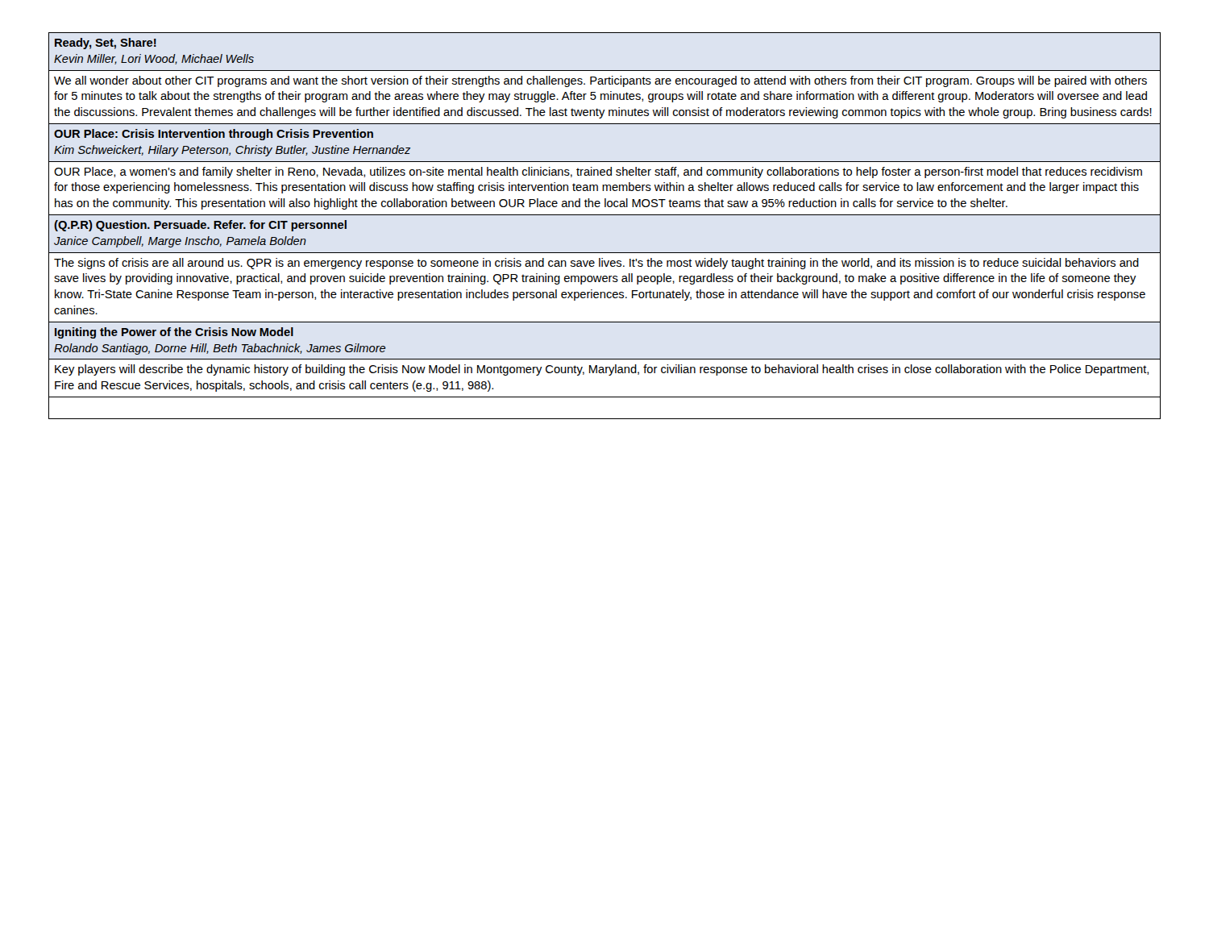| Ready, Set, Share! Kevin Miller, Lori Wood, Michael Wells |
| We all wonder about other CIT programs and want the short version of their strengths and challenges. Participants are encouraged to attend with others from their CIT program. Groups will be paired with others for 5 minutes to talk about the strengths of their program and the areas where they may struggle. After 5 minutes, groups will rotate and share information with a different group. Moderators will oversee and lead the discussions. Prevalent themes and challenges will be further identified and discussed. The last twenty minutes will consist of moderators reviewing common topics with the whole group. Bring business cards! |
| OUR Place: Crisis Intervention through Crisis Prevention Kim Schweickert, Hilary Peterson, Christy Butler, Justine Hernandez |
| OUR Place, a women's and family shelter in Reno, Nevada, utilizes on-site mental health clinicians, trained shelter staff, and community collaborations to help foster a person-first model that reduces recidivism for those experiencing homelessness. This presentation will discuss how staffing crisis intervention team members within a shelter allows reduced calls for service to law enforcement and the larger impact this has on the community. This presentation will also highlight the collaboration between OUR Place and the local MOST teams that saw a 95% reduction in calls for service to the shelter. |
| (Q.P.R) Question. Persuade. Refer. for CIT personnel Janice Campbell, Marge Inscho, Pamela Bolden |
| The signs of crisis are all around us. QPR is an emergency response to someone in crisis and can save lives. It's the most widely taught training in the world, and its mission is to reduce suicidal behaviors and save lives by providing innovative, practical, and proven suicide prevention training. QPR training empowers all people, regardless of their background, to make a positive difference in the life of someone they know. Tri-State Canine Response Team in-person, the interactive presentation includes personal experiences. Fortunately, those in attendance will have the support and comfort of our wonderful crisis response canines. |
| Igniting the Power of the Crisis Now Model Rolando Santiago, Dorne Hill, Beth Tabachnick, James Gilmore |
| Key players will describe the dynamic history of building the Crisis Now Model in Montgomery County, Maryland, for civilian response to behavioral health crises in close collaboration with the Police Department, Fire and Rescue Services, hospitals, schools, and crisis call centers (e.g., 911, 988). |